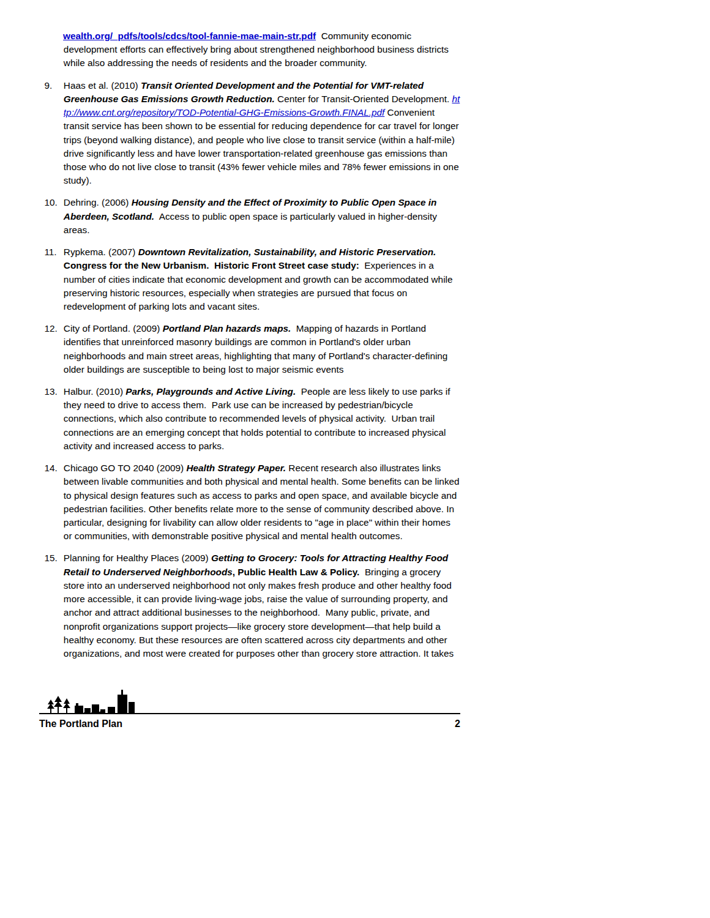wealth.org/_pdfs/tools/cdcs/tool-fannie-mae-main-str.pdf Community economic development efforts can effectively bring about strengthened neighborhood business districts while also addressing the needs of residents and the broader community.
Haas et al. (2010) Transit Oriented Development and the Potential for VMT-related Greenhouse Gas Emissions Growth Reduction. Center for Transit-Oriented Development. http://www.cnt.org/repository/TOD-Potential-GHG-Emissions-Growth.FINAL.pdf Convenient transit service has been shown to be essential for reducing dependence for car travel for longer trips (beyond walking distance), and people who live close to transit service (within a half-mile) drive significantly less and have lower transportation-related greenhouse gas emissions than those who do not live close to transit (43% fewer vehicle miles and 78% fewer emissions in one study).
Dehring. (2006) Housing Density and the Effect of Proximity to Public Open Space in Aberdeen, Scotland. Access to public open space is particularly valued in higher-density areas.
Rypkema. (2007) Downtown Revitalization, Sustainability, and Historic Preservation. Congress for the New Urbanism. Historic Front Street case study: Experiences in a number of cities indicate that economic development and growth can be accommodated while preserving historic resources, especially when strategies are pursued that focus on redevelopment of parking lots and vacant sites.
City of Portland. (2009) Portland Plan hazards maps. Mapping of hazards in Portland identifies that unreinforced masonry buildings are common in Portland's older urban neighborhoods and main street areas, highlighting that many of Portland's character-defining older buildings are susceptible to being lost to major seismic events
Halbur. (2010) Parks, Playgrounds and Active Living. People are less likely to use parks if they need to drive to access them. Park use can be increased by pedestrian/bicycle connections, which also contribute to recommended levels of physical activity. Urban trail connections are an emerging concept that holds potential to contribute to increased physical activity and increased access to parks.
Chicago GO TO 2040 (2009) Health Strategy Paper. Recent research also illustrates links between livable communities and both physical and mental health. Some benefits can be linked to physical design features such as access to parks and open space, and available bicycle and pedestrian facilities. Other benefits relate more to the sense of community described above. In particular, designing for livability can allow older residents to "age in place" within their homes or communities, with demonstrable positive physical and mental health outcomes.
Planning for Healthy Places (2009) Getting to Grocery: Tools for Attracting Healthy Food Retail to Underserved Neighborhoods, Public Health Law & Policy. Bringing a grocery store into an underserved neighborhood not only makes fresh produce and other healthy food more accessible, it can provide living-wage jobs, raise the value of surrounding property, and anchor and attract additional businesses to the neighborhood. Many public, private, and nonprofit organizations support projects—like grocery store development—that help build a healthy economy. But these resources are often scattered across city departments and other organizations, and most were created for purposes other than grocery store attraction. It takes
The Portland Plan 2